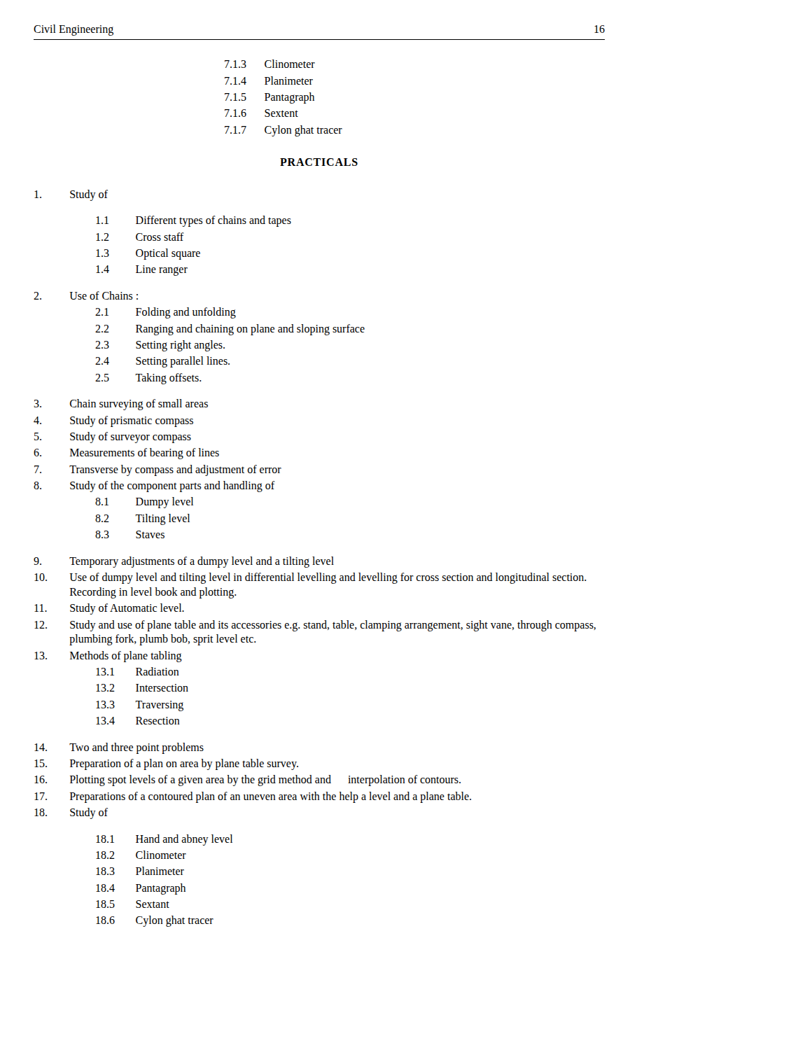Civil Engineering 16
| 7.1.3 | Clinometer |
| 7.1.4 | Planimeter |
| 7.1.5 | Pantagraph |
| 7.1.6 | Sextent |
| 7.1.7 | Cylon ghat tracer |
PRACTICALS
| 1. | Study of |
| 1.1 | Different types of chains and tapes |
| 1.2 | Cross staff |
| 1.3 | Optical square |
| 1.4 | Line ranger |
| 2. | Use of Chains : |
| 2.1 | Folding and unfolding |
| 2.2 | Ranging and chaining on plane and sloping surface |
| 2.3 | Setting right angles. |
| 2.4 | Setting parallel lines. |
| 2.5 | Taking offsets. |
| 3. | Chain surveying of small areas |
| 4. | Study of prismatic compass |
| 5. | Study of surveyor compass |
| 6. | Measurements of bearing of lines |
| 7. | Transverse by compass and adjustment of error |
| 8. | Study of the component parts and handling of |
| 8.1 | Dumpy level |
| 8.2 | Tilting level |
| 8.3 | Staves |
| 9. | Temporary adjustments of a dumpy level and a tilting level |
| 10. | Use of dumpy level and tilting level in differential levelling and levelling for cross section and longitudinal section. Recording in level book and plotting. |
| 11. | Study of Automatic level. |
| 12. | Study and use of plane table and its accessories e.g. stand, table, clamping arrangement, sight vane, through compass, plumbing fork, plumb bob, sprit level etc. |
| 13. | Methods of plane tabling |
| 13.1 | Radiation |
| 13.2 | Intersection |
| 13.3 | Traversing |
| 13.4 | Resection |
| 14. | Two and three point problems |
| 15. | Preparation of a plan on area by plane table survey. |
| 16. | Plotting spot levels of a given area by the grid method and interpolation of contours. |
| 17. | Preparations of a contoured plan of an uneven area with the help a level and a plane table. |
| 18. | Study of |
| 18.1 | Hand and abney level |
| 18.2 | Clinometer |
| 18.3 | Planimeter |
| 18.4 | Pantagraph |
| 18.5 | Sextant |
| 18.6 | Cylon ghat tracer |